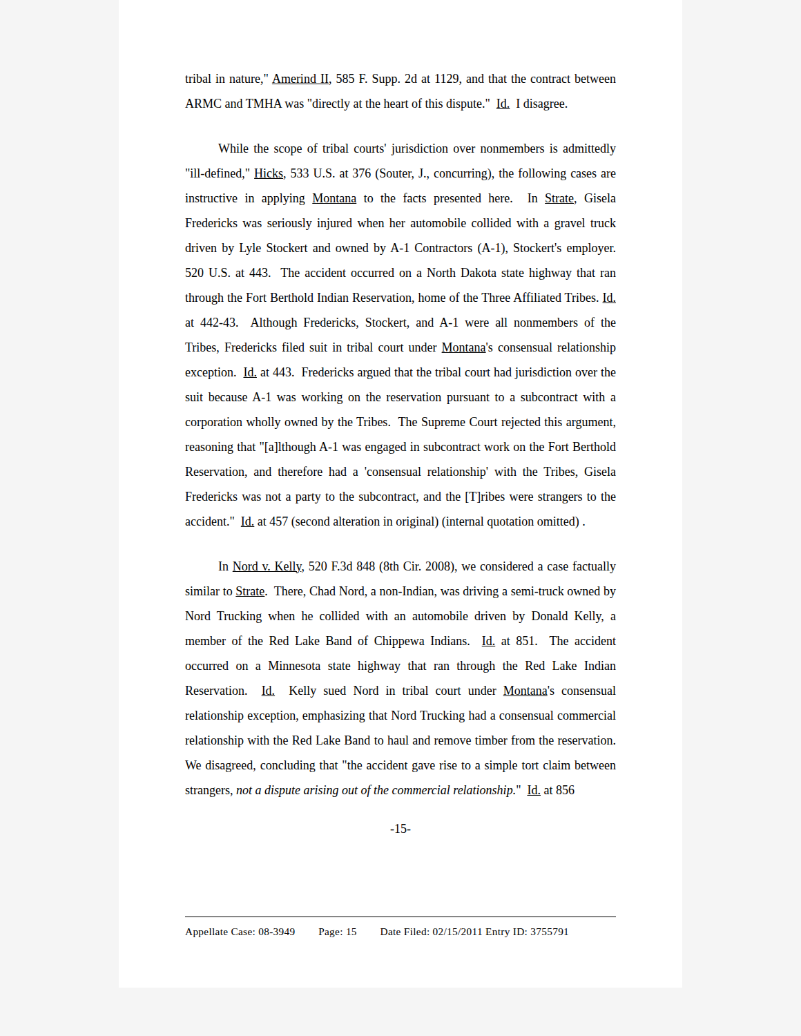tribal in nature," Amerind II, 585 F. Supp. 2d at 1129, and that the contract between ARMC and TMHA was "directly at the heart of this dispute." Id. I disagree.
While the scope of tribal courts' jurisdiction over nonmembers is admittedly "ill-defined," Hicks, 533 U.S. at 376 (Souter, J., concurring), the following cases are instructive in applying Montana to the facts presented here. In Strate, Gisela Fredericks was seriously injured when her automobile collided with a gravel truck driven by Lyle Stockert and owned by A-1 Contractors (A-1), Stockert's employer. 520 U.S. at 443. The accident occurred on a North Dakota state highway that ran through the Fort Berthold Indian Reservation, home of the Three Affiliated Tribes. Id. at 442-43. Although Fredericks, Stockert, and A-1 were all nonmembers of the Tribes, Fredericks filed suit in tribal court under Montana's consensual relationship exception. Id. at 443. Fredericks argued that the tribal court had jurisdiction over the suit because A-1 was working on the reservation pursuant to a subcontract with a corporation wholly owned by the Tribes. The Supreme Court rejected this argument, reasoning that "[a]lthough A-1 was engaged in subcontract work on the Fort Berthold Reservation, and therefore had a 'consensual relationship' with the Tribes, Gisela Fredericks was not a party to the subcontract, and the [T]ribes were strangers to the accident." Id. at 457 (second alteration in original) (internal quotation omitted) .
In Nord v. Kelly, 520 F.3d 848 (8th Cir. 2008), we considered a case factually similar to Strate. There, Chad Nord, a non-Indian, was driving a semi-truck owned by Nord Trucking when he collided with an automobile driven by Donald Kelly, a member of the Red Lake Band of Chippewa Indians. Id. at 851. The accident occurred on a Minnesota state highway that ran through the Red Lake Indian Reservation. Id. Kelly sued Nord in tribal court under Montana's consensual relationship exception, emphasizing that Nord Trucking had a consensual commercial relationship with the Red Lake Band to haul and remove timber from the reservation. We disagreed, concluding that "the accident gave rise to a simple tort claim between strangers, not a dispute arising out of the commercial relationship." Id. at 856
-15-
Appellate Case: 08-3949 Page: 15 Date Filed: 02/15/2011 Entry ID: 3755791